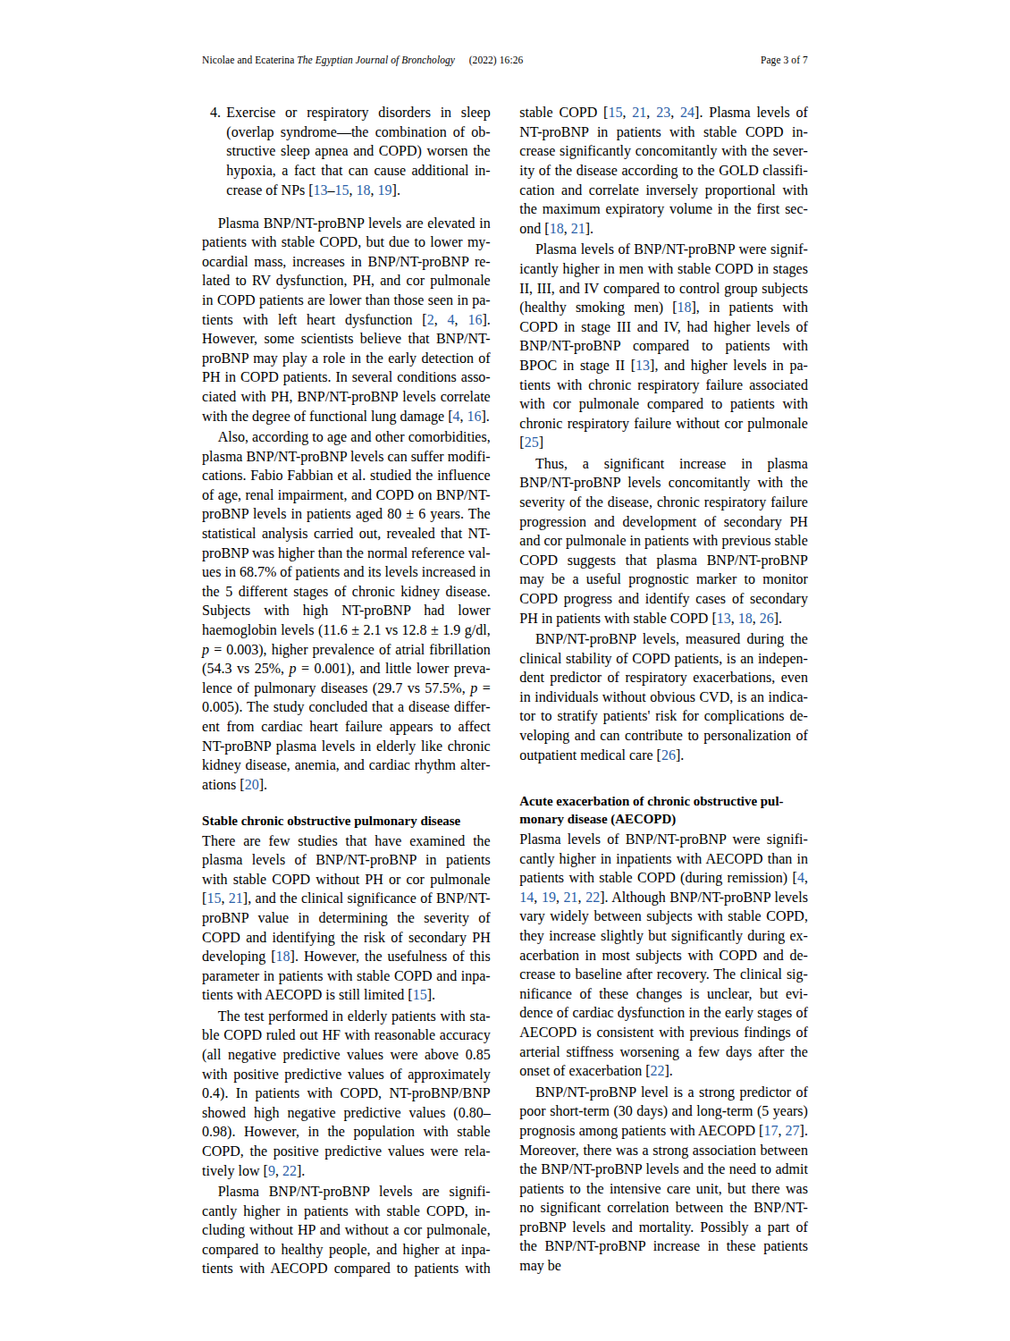Nicolae and Ecaterina The Egyptian Journal of Bronchology (2022) 16:26
Page 3 of 7
Exercise or respiratory disorders in sleep (overlap syndrome—the combination of obstructive sleep apnea and COPD) worsen the hypoxia, a fact that can cause additional increase of NPs [13–15, 18, 19].
Plasma BNP/NT-proBNP levels are elevated in patients with stable COPD, but due to lower myocardial mass, increases in BNP/NT-proBNP related to RV dysfunction, PH, and cor pulmonale in COPD patients are lower than those seen in patients with left heart dysfunction [2, 4, 16]. However, some scientists believe that BNP/NT-proBNP may play a role in the early detection of PH in COPD patients. In several conditions associated with PH, BNP/NT-proBNP levels correlate with the degree of functional lung damage [4, 16].
Also, according to age and other comorbidities, plasma BNP/NT-proBNP levels can suffer modifications. Fabio Fabbian et al. studied the influence of age, renal impairment, and COPD on BNP/NT-proBNP levels in patients aged 80 ± 6 years. The statistical analysis carried out, revealed that NT-proBNP was higher than the normal reference values in 68.7% of patients and its levels increased in the 5 different stages of chronic kidney disease. Subjects with high NT-proBNP had lower haemoglobin levels (11.6 ± 2.1 vs 12.8 ± 1.9 g/dl, p = 0.003), higher prevalence of atrial fibrillation (54.3 vs 25%, p = 0.001), and little lower prevalence of pulmonary diseases (29.7 vs 57.5%, p = 0.005). The study concluded that a disease different from cardiac heart failure appears to affect NT-proBNP plasma levels in elderly like chronic kidney disease, anemia, and cardiac rhythm alterations [20].
Stable chronic obstructive pulmonary disease
There are few studies that have examined the plasma levels of BNP/NT-proBNP in patients with stable COPD without PH or cor pulmonale [15, 21], and the clinical significance of BNP/NT-proBNP value in determining the severity of COPD and identifying the risk of secondary PH developing [18]. However, the usefulness of this parameter in patients with stable COPD and inpatients with AECOPD is still limited [15].
The test performed in elderly patients with stable COPD ruled out HF with reasonable accuracy (all negative predictive values were above 0.85 with positive predictive values of approximately 0.4). In patients with COPD, NT-proBNP/BNP showed high negative predictive values (0.80–0.98). However, in the population with stable COPD, the positive predictive values were relatively low [9, 22].
Plasma BNP/NT-proBNP levels are significantly higher in patients with stable COPD, including without HP and without a cor pulmonale, compared to healthy people, and higher at inpatients with AECOPD compared to patients with stable COPD [15, 21, 23, 24]. Plasma levels of NT-proBNP in patients with stable COPD increase significantly concomitantly with the severity of the disease according to the GOLD classification and correlate inversely proportional with the maximum expiratory volume in the first second [18, 21].
Plasma levels of BNP/NT-proBNP were significantly higher in men with stable COPD in stages II, III, and IV compared to control group subjects (healthy smoking men) [18], in patients with COPD in stage III and IV, had higher levels of BNP/NT-proBNP compared to patients with BPOC in stage II [13], and higher levels in patients with chronic respiratory failure associated with cor pulmonale compared to patients with chronic respiratory failure without cor pulmonale [25]
Thus, a significant increase in plasma BNP/NT-proBNP levels concomitantly with the severity of the disease, chronic respiratory failure progression and development of secondary PH and cor pulmonale in patients with previous stable COPD suggests that plasma BNP/NT-proBNP may be a useful prognostic marker to monitor COPD progress and identify cases of secondary PH in patients with stable COPD [13, 18, 26].
BNP/NT-proBNP levels, measured during the clinical stability of COPD patients, is an independent predictor of respiratory exacerbations, even in individuals without obvious CVD, is an indicator to stratify patients' risk for complications developing and can contribute to personalization of outpatient medical care [26].
Acute exacerbation of chronic obstructive pulmonary disease (AECOPD)
Plasma levels of BNP/NT-proBNP were significantly higher in inpatients with AECOPD than in patients with stable COPD (during remission) [4, 14, 19, 21, 22]. Although BNP/NT-proBNP levels vary widely between subjects with stable COPD, they increase slightly but significantly during exacerbation in most subjects with COPD and decrease to baseline after recovery. The clinical significance of these changes is unclear, but evidence of cardiac dysfunction in the early stages of AECOPD is consistent with previous findings of arterial stiffness worsening a few days after the onset of exacerbation [22].
BNP/NT-proBNP level is a strong predictor of poor short-term (30 days) and long-term (5 years) prognosis among patients with AECOPD [17, 27]. Moreover, there was a strong association between the BNP/NT-proBNP levels and the need to admit patients to the intensive care unit, but there was no significant correlation between the BNP/NT-proBNP levels and mortality. Possibly a part of the BNP/NT-proBNP increase in these patients may be